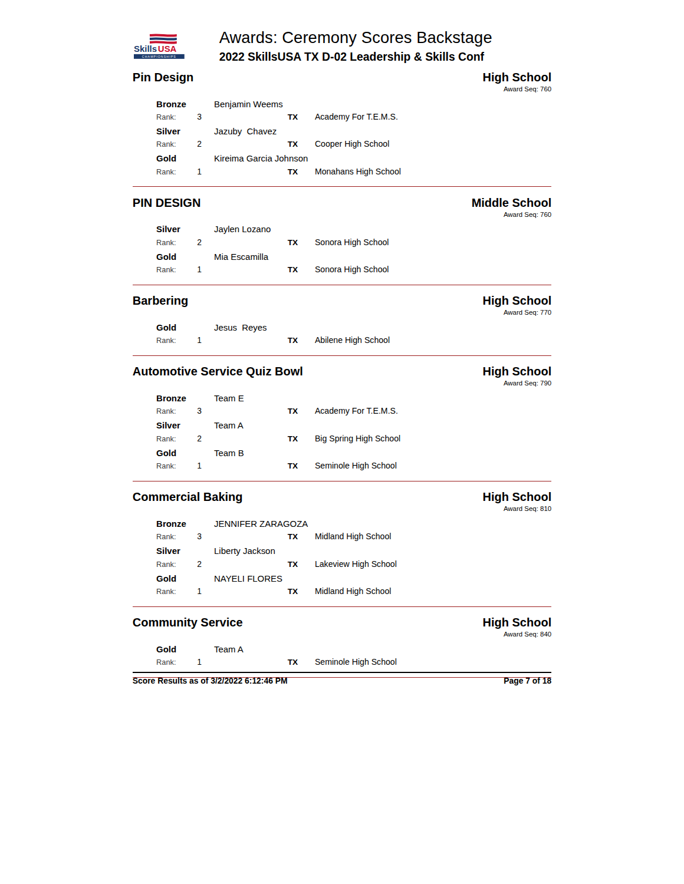Skills USA CHAMPIONSHIPS
Awards: Ceremony Scores Backstage
2022 SkillsUSA TX D-02 Leadership & Skills Conf
Pin Design
High School
Award Seq: 760
Bronze Benjamin Weems
Rank: 3 TX Academy For T.E.M.S.
Silver Jazuby Chavez
Rank: 2 TX Cooper High School
Gold Kireima Garcia Johnson
Rank: 1 TX Monahans High School
PIN DESIGN
Middle School
Award Seq: 760
Silver Jaylen Lozano
Rank: 2 TX Sonora High School
Gold Mia Escamilla
Rank: 1 TX Sonora High School
Barbering
High School
Award Seq: 770
Gold Jesus Reyes
Rank: 1 TX Abilene High School
Automotive Service Quiz Bowl
High School
Award Seq: 790
Bronze Team E
Rank: 3 TX Academy For T.E.M.S.
Silver Team A
Rank: 2 TX Big Spring High School
Gold Team B
Rank: 1 TX Seminole High School
Commercial Baking
High School
Award Seq: 810
Bronze JENNIFER ZARAGOZA
Rank: 3 TX Midland High School
Silver Liberty Jackson
Rank: 2 TX Lakeview High School
Gold NAYELI FLORES
Rank: 1 TX Midland High School
Community Service
High School
Award Seq: 840
Gold Team A
Rank: 1 TX Seminole High School
Score Results as of 3/2/2022 6:12:46 PM
Page 7 of 18